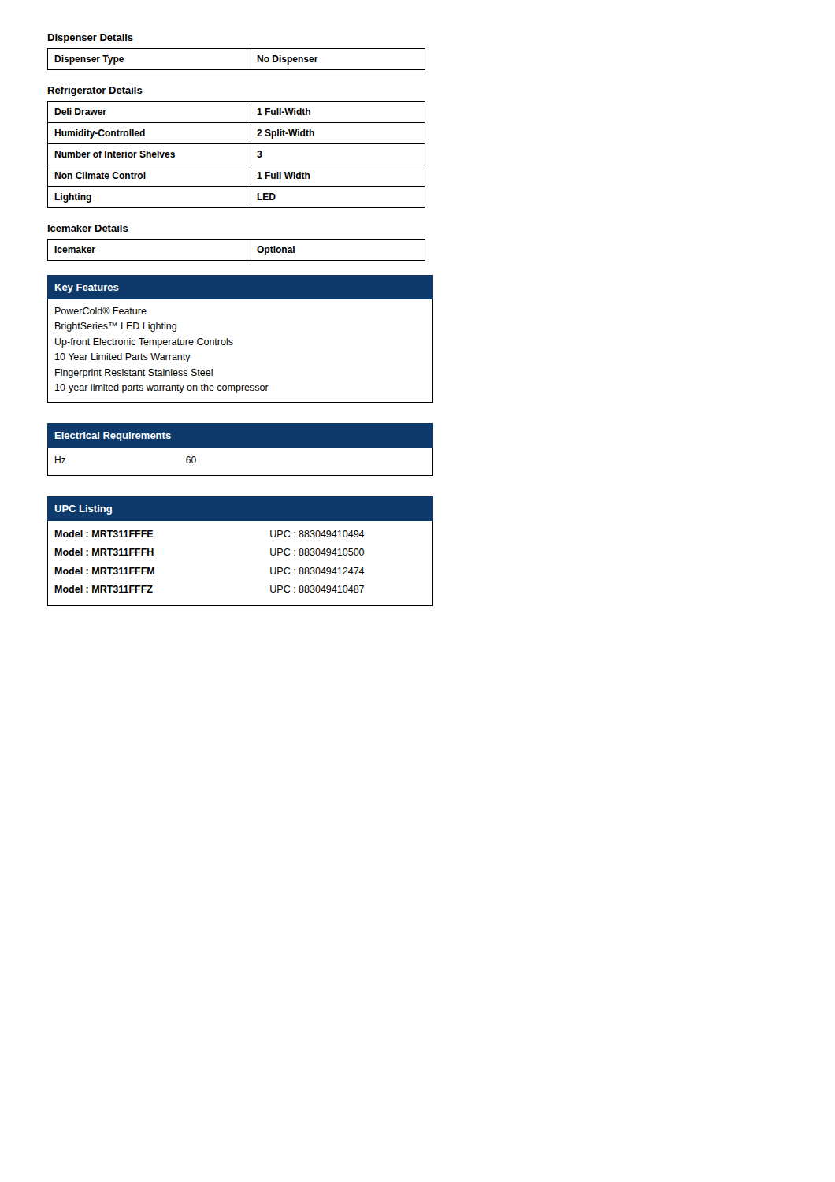Dispenser Details
| Dispenser Type | No Dispenser |
Refrigerator Details
| Deli Drawer | 1 Full-Width |
| Humidity-Controlled | 2 Split-Width |
| Number of Interior Shelves | 3 |
| Non Climate Control | 1 Full Width |
| Lighting | LED |
Icemaker Details
| Icemaker | Optional |
Key Features
PowerCold® Feature
BrightSeries™ LED Lighting
Up-front Electronic Temperature Controls
10 Year Limited Parts Warranty
Fingerprint Resistant Stainless Steel
10-year limited parts warranty on the compressor
Electrical Requirements
| Hz | 60 |
UPC Listing
| Model : MRT311FFFE | UPC : 883049410494 |
| Model : MRT311FFFH | UPC : 883049410500 |
| Model : MRT311FFFM | UPC : 883049412474 |
| Model : MRT311FFFZ | UPC : 883049410487 |